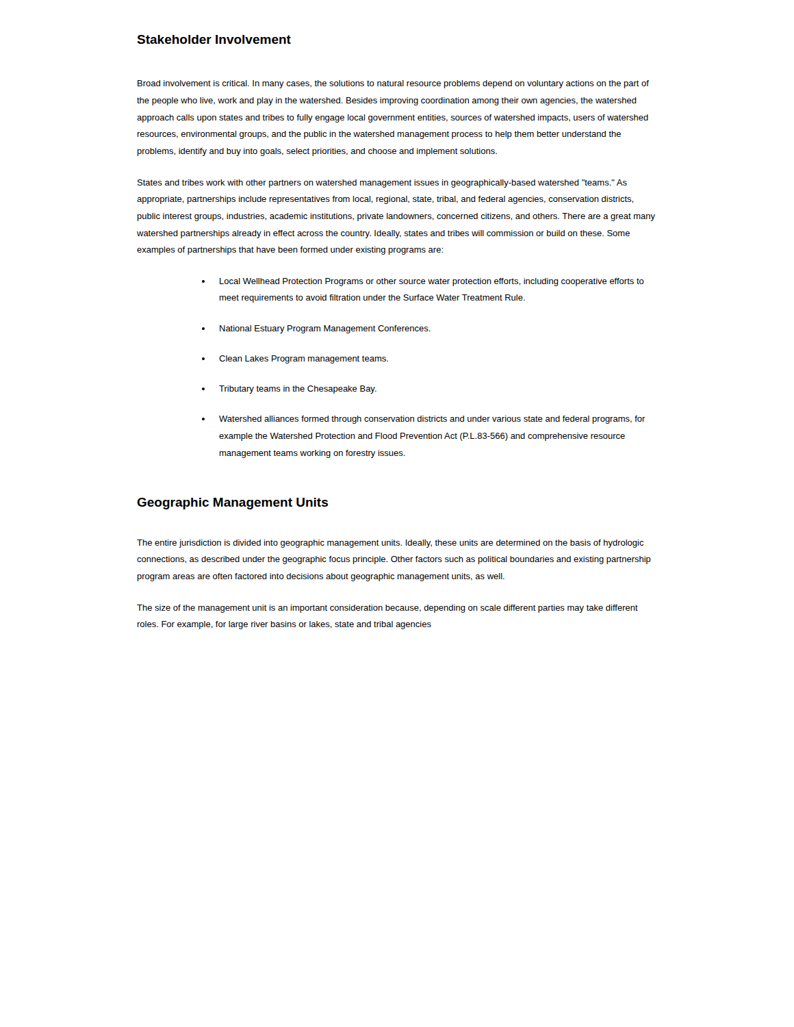Stakeholder Involvement
Broad involvement is critical. In many cases, the solutions to natural resource problems depend on voluntary actions on the part of the people who live, work and play in the watershed. Besides improving coordination among their own agencies, the watershed approach calls upon states and tribes to fully engage local government entities, sources of watershed impacts, users of watershed resources, environmental groups, and the public in the watershed management process to help them better understand the problems, identify and buy into goals, select priorities, and choose and implement solutions.
States and tribes work with other partners on watershed management issues in geographically-based watershed "teams." As appropriate, partnerships include representatives from local, regional, state, tribal, and federal agencies, conservation districts, public interest groups, industries, academic institutions, private landowners, concerned citizens, and others. There are a great many watershed partnerships already in effect across the country. Ideally, states and tribes will commission or build on these. Some examples of partnerships that have been formed under existing programs are:
Local Wellhead Protection Programs or other source water protection efforts, including cooperative efforts to meet requirements to avoid filtration under the Surface Water Treatment Rule.
National Estuary Program Management Conferences.
Clean Lakes Program management teams.
Tributary teams in the Chesapeake Bay.
Watershed alliances formed through conservation districts and under various state and federal programs, for example the Watershed Protection and Flood Prevention Act (P.L.83-566) and comprehensive resource management teams working on forestry issues.
Geographic Management Units
The entire jurisdiction is divided into geographic management units. Ideally, these units are determined on the basis of hydrologic connections, as described under the geographic focus principle. Other factors such as political boundaries and existing partnership program areas are often factored into decisions about geographic management units, as well.
The size of the management unit is an important consideration because, depending on scale different parties may take different roles. For example, for large river basins or lakes, state and tribal agencies